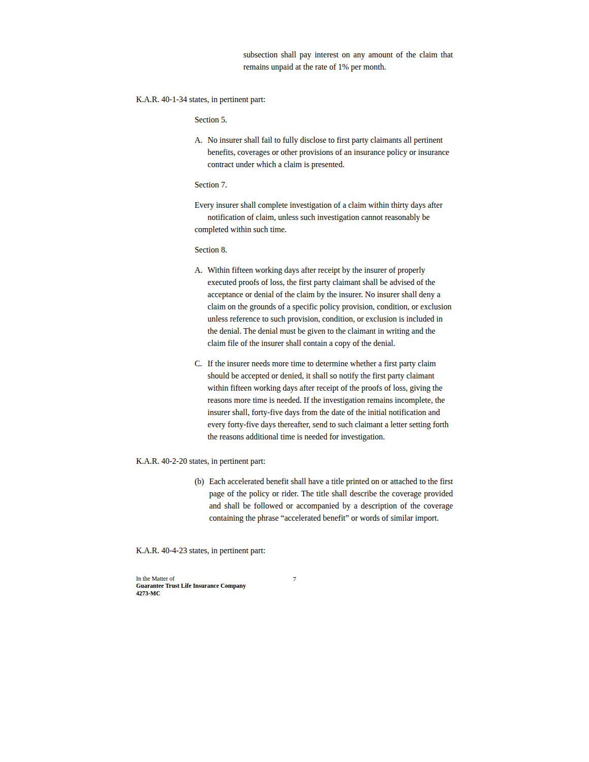subsection shall pay interest on any amount of the claim that remains unpaid at the rate of 1% per month.
K.A.R. 40-1-34 states, in pertinent part:
Section 5.
A.
No insurer shall fail to fully disclose to first party claimants all pertinent benefits, coverages or other provisions of an insurance policy or insurance contract under which a claim is presented.
Section 7.
Every insurer shall complete investigation of a claim within thirty days after
notification of claim, unless such investigation cannot reasonably be completed within such time.
Section 8.
A.
Within fifteen working days after receipt by the insurer of properly executed proofs of loss, the first party claimant shall be advised of the acceptance or denial of the claim by the insurer. No insurer shall deny a claim on the grounds of a specific policy provision, condition, or exclusion unless reference to such provision, condition, or exclusion is included in the denial. The denial must be given to the claimant in writing and the claim file of the insurer shall contain a copy of the denial.
C.
If the insurer needs more time to determine whether a first party claim should be accepted or denied, it shall so notify the first party claimant within fifteen working days after receipt of the proofs of loss, giving the reasons more time is needed. If the investigation remains incomplete, the insurer shall, forty-five days from the date of the initial notification and every forty-five days thereafter, send to such claimant a letter setting forth the reasons additional time is needed for investigation.
K.A.R. 40-2-20 states, in pertinent part:
(b)
Each accelerated benefit shall have a title printed on or attached to the first page of the policy or rider. The title shall describe the coverage provided and shall be followed or accompanied by a description of the coverage containing the phrase “accelerated benefit” or words of similar import.
K.A.R. 40-4-23 states, in pertinent part:
In the Matter of
Guarantee Trust Life Insurance Company
4273-MC
7